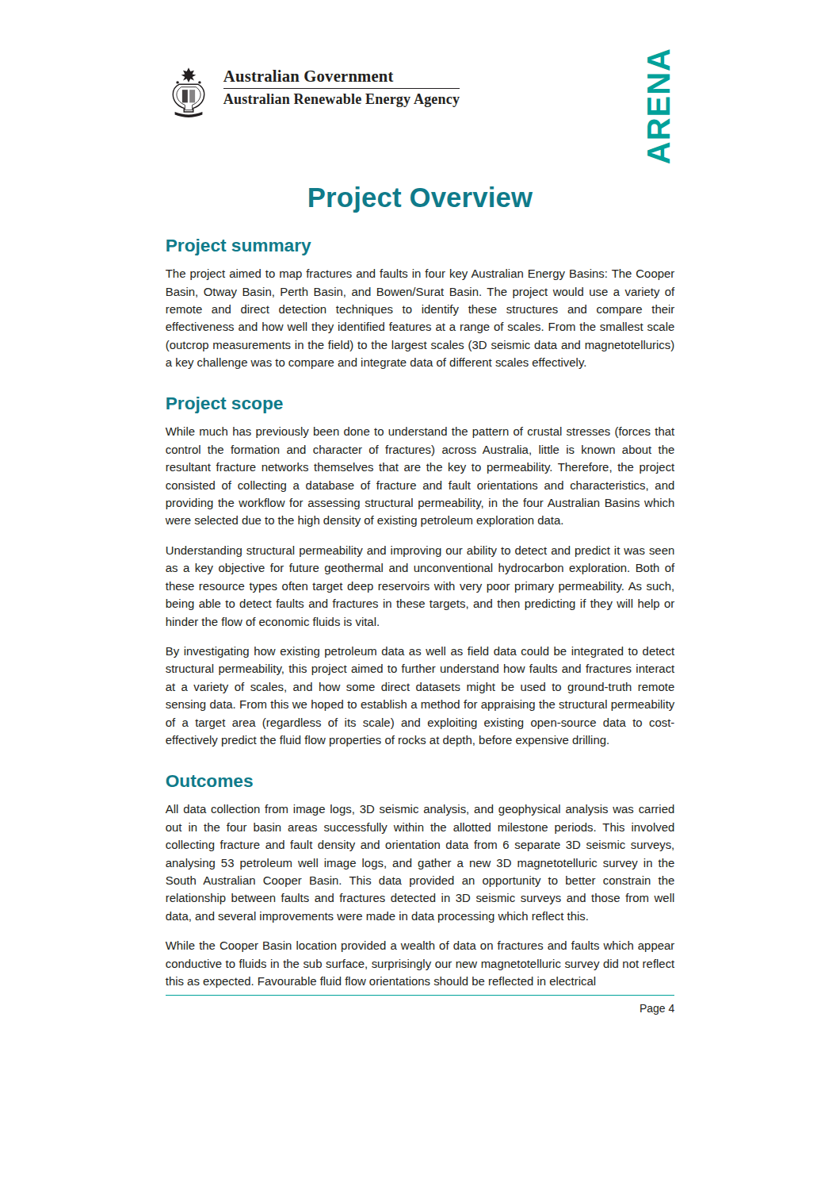Australian Government
Australian Renewable Energy Agency
ARENA
Project Overview
Project summary
The project aimed to map fractures and faults in four key Australian Energy Basins: The Cooper Basin, Otway Basin, Perth Basin, and Bowen/Surat Basin. The project would use a variety of remote and direct detection techniques to identify these structures and compare their effectiveness and how well they identified features at a range of scales. From the smallest scale (outcrop measurements in the field) to the largest scales (3D seismic data and magnetotellurics) a key challenge was to compare and integrate data of different scales effectively.
Project scope
While much has previously been done to understand the pattern of crustal stresses (forces that control the formation and character of fractures) across Australia, little is known about the resultant fracture networks themselves that are the key to permeability. Therefore, the project consisted of collecting a database of fracture and fault orientations and characteristics, and providing the workflow for assessing structural permeability, in the four Australian Basins which were selected due to the high density of existing petroleum exploration data.
Understanding structural permeability and improving our ability to detect and predict it was seen as a key objective for future geothermal and unconventional hydrocarbon exploration. Both of these resource types often target deep reservoirs with very poor primary permeability. As such, being able to detect faults and fractures in these targets, and then predicting if they will help or hinder the flow of economic fluids is vital.
By investigating how existing petroleum data as well as field data could be integrated to detect structural permeability, this project aimed to further understand how faults and fractures interact at a variety of scales, and how some direct datasets might be used to ground-truth remote sensing data. From this we hoped to establish a method for appraising the structural permeability of a target area (regardless of its scale) and exploiting existing open-source data to cost-effectively predict the fluid flow properties of rocks at depth, before expensive drilling.
Outcomes
All data collection from image logs, 3D seismic analysis, and geophysical analysis was carried out in the four basin areas successfully within the allotted milestone periods. This involved collecting fracture and fault density and orientation data from 6 separate 3D seismic surveys, analysing 53 petroleum well image logs, and gather a new 3D magnetotelluric survey in the South Australian Cooper Basin. This data provided an opportunity to better constrain the relationship between faults and fractures detected in 3D seismic surveys and those from well data, and several improvements were made in data processing which reflect this.
While the Cooper Basin location provided a wealth of data on fractures and faults which appear conductive to fluids in the sub surface, surprisingly our new magnetotelluric survey did not reflect this as expected. Favourable fluid flow orientations should be reflected in electrical
Page 4